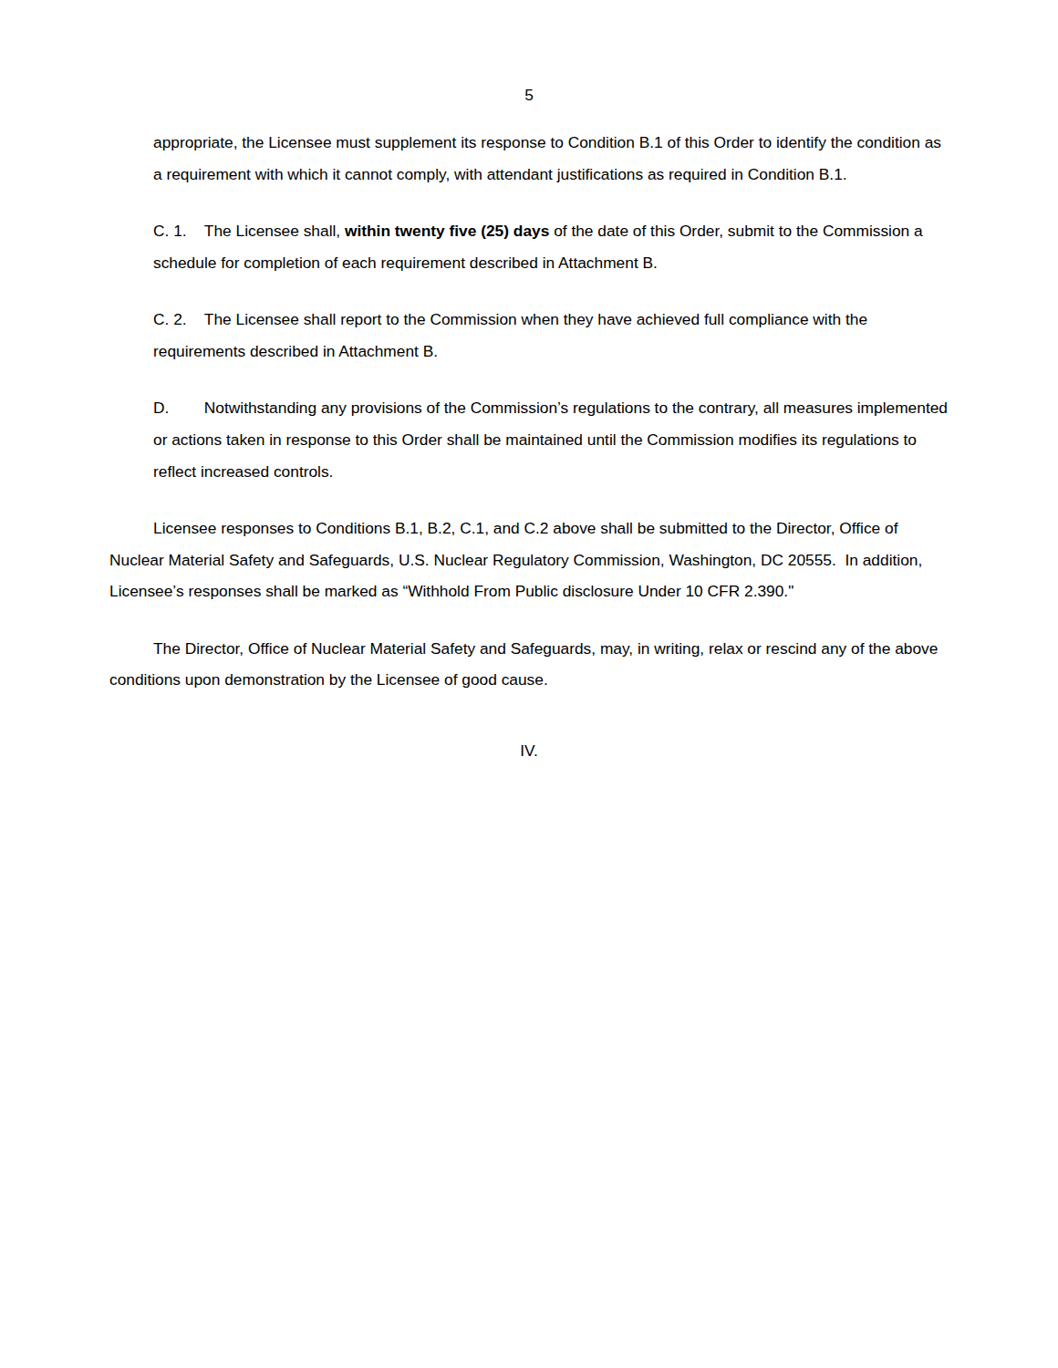5
appropriate, the Licensee must supplement its response to Condition B.1 of this Order to identify the condition as a requirement with which it cannot comply, with attendant justifications as required in Condition B.1.
C. 1. The Licensee shall, within twenty five (25) days of the date of this Order, submit to the Commission a schedule for completion of each requirement described in Attachment B.
C. 2. The Licensee shall report to the Commission when they have achieved full compliance with the requirements described in Attachment B.
D. Notwithstanding any provisions of the Commission’s regulations to the contrary, all measures implemented or actions taken in response to this Order shall be maintained until the Commission modifies its regulations to reflect increased controls.
Licensee responses to Conditions B.1, B.2, C.1, and C.2 above shall be submitted to the Director, Office of Nuclear Material Safety and Safeguards, U.S. Nuclear Regulatory Commission, Washington, DC 20555. In addition, Licensee’s responses shall be marked as “Withhold From Public disclosure Under 10 CFR 2.390."
The Director, Office of Nuclear Material Safety and Safeguards, may, in writing, relax or rescind any of the above conditions upon demonstration by the Licensee of good cause.
IV.